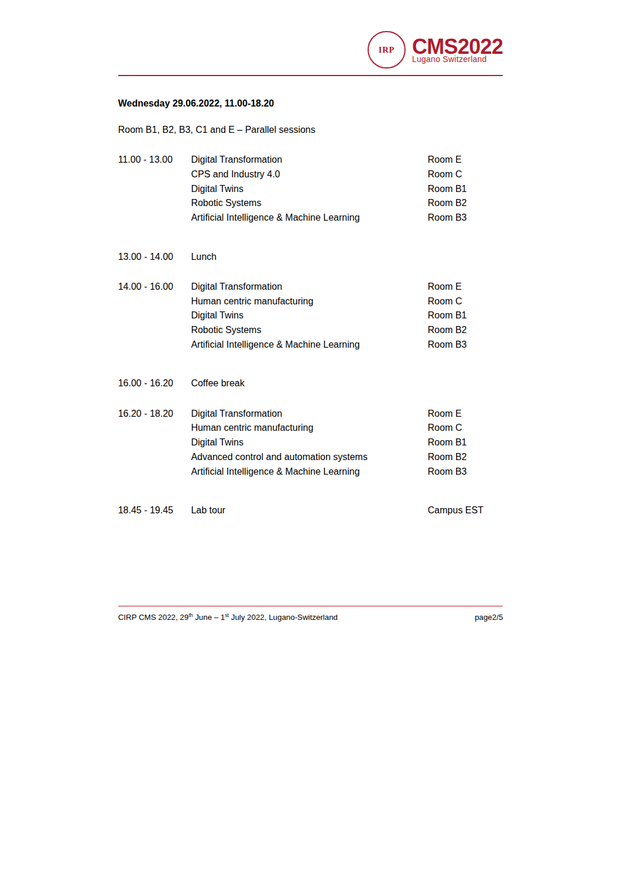IRP
CMS2022 Lugano Switzerland
Wednesday 29.06.2022, 11.00-18.20
Room B1, B2, B3, C1 and E – Parallel sessions
| 11.00 - 13.00 | Digital Transformation | Room E |
| | CPS and Industry 4.0 | Room C |
| | Digital Twins | Room B1 |
| | Robotic Systems | Room B2 |
| | Artificial Intelligence & Machine Learning | Room B3 |
| 13.00 - 14.00 | Lunch | |
| 14.00 - 16.00 | Digital Transformation | Room E |
| | Human centric manufacturing | Room C |
| | Digital Twins | Room B1 |
| | Robotic Systems | Room B2 |
| | Artificial Intelligence & Machine Learning | Room B3 |
| 16.00 - 16.20 | Coffee break | |
| 16.20 - 18.20 | Digital Transformation | Room E |
| | Human centric manufacturing | Room C |
| | Digital Twins | Room B1 |
| | Advanced control and automation systems | Room B2 |
| | Artificial Intelligence & Machine Learning | Room B3 |
| 18.45 - 19.45 | Lab tour | Campus EST |
CIRP CMS 2022, 29th June – 1st July 2022, Lugano-Switzerland
page2/5